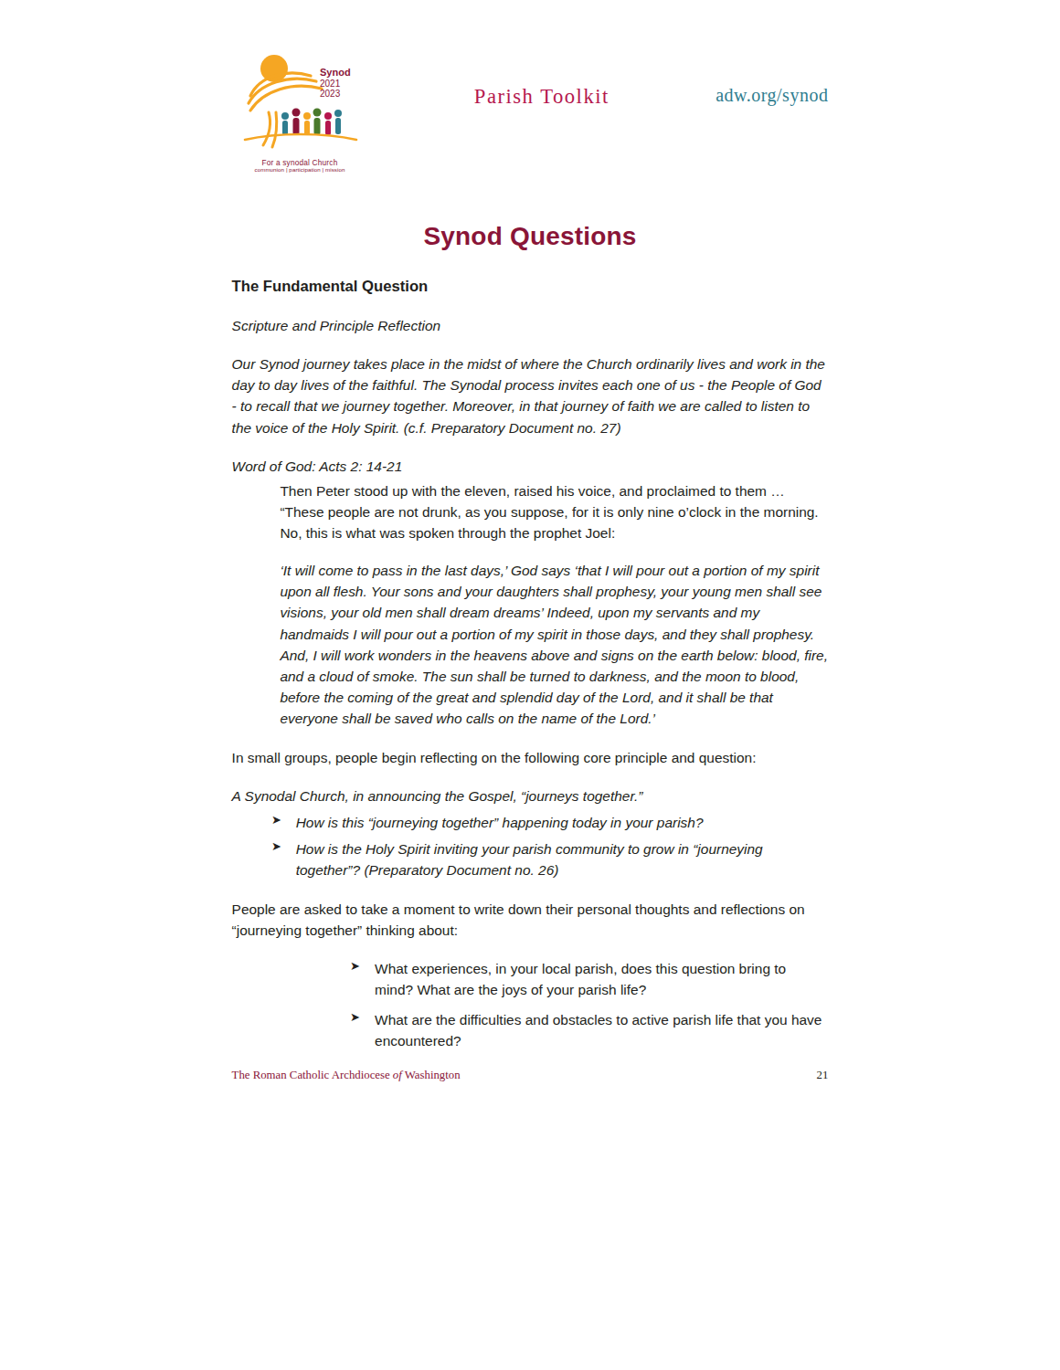Synod 2021 2023
For a synodal Church communion | participation | mission
Parish Toolkit
adw.org/synod
Synod Questions
The Fundamental Question
Scripture and Principle Reflection
Our Synod journey takes place in the midst of where the Church ordinarily lives and work in the day to day lives of the faithful. The Synodal process invites each one of us - the People of God - to recall that we journey together. Moreover, in that journey of faith we are called to listen to the voice of the Holy Spirit. (c.f. Preparatory Document no. 27)
Word of God: Acts 2: 14-21
Then Peter stood up with the eleven, raised his voice, and proclaimed to them … “These people are not drunk, as you suppose, for it is only nine o’clock in the morning. No, this is what was spoken through the prophet Joel:
‘It will come to pass in the last days,’ God says ‘that I will pour out a portion of my spirit upon all flesh. Your sons and your daughters shall prophesy, your young men shall see visions, your old men shall dream dreams’ Indeed, upon my servants and my handmaids I will pour out a portion of my spirit in those days, and they shall prophesy. And, I will work wonders in the heavens above and signs on the earth below: blood, fire, and a cloud of smoke. The sun shall be turned to darkness, and the moon to blood, before the coming of the great and splendid day of the Lord, and it shall be that everyone shall be saved who calls on the name of the Lord.’
In small groups, people begin reflecting on the following core principle and question:
A Synodal Church, in announcing the Gospel, “journeys together.”
How is this “journeying together” happening today in your parish?
How is the Holy Spirit inviting your parish community to grow in “journeying together”? (Preparatory Document no. 26)
People are asked to take a moment to write down their personal thoughts and reflections on “journeying together” thinking about:
What experiences, in your local parish, does this question bring to mind? What are the joys of your parish life?
What are the difficulties and obstacles to active parish life that you have encountered?
The Roman Catholic Archdiocese of Washington
21